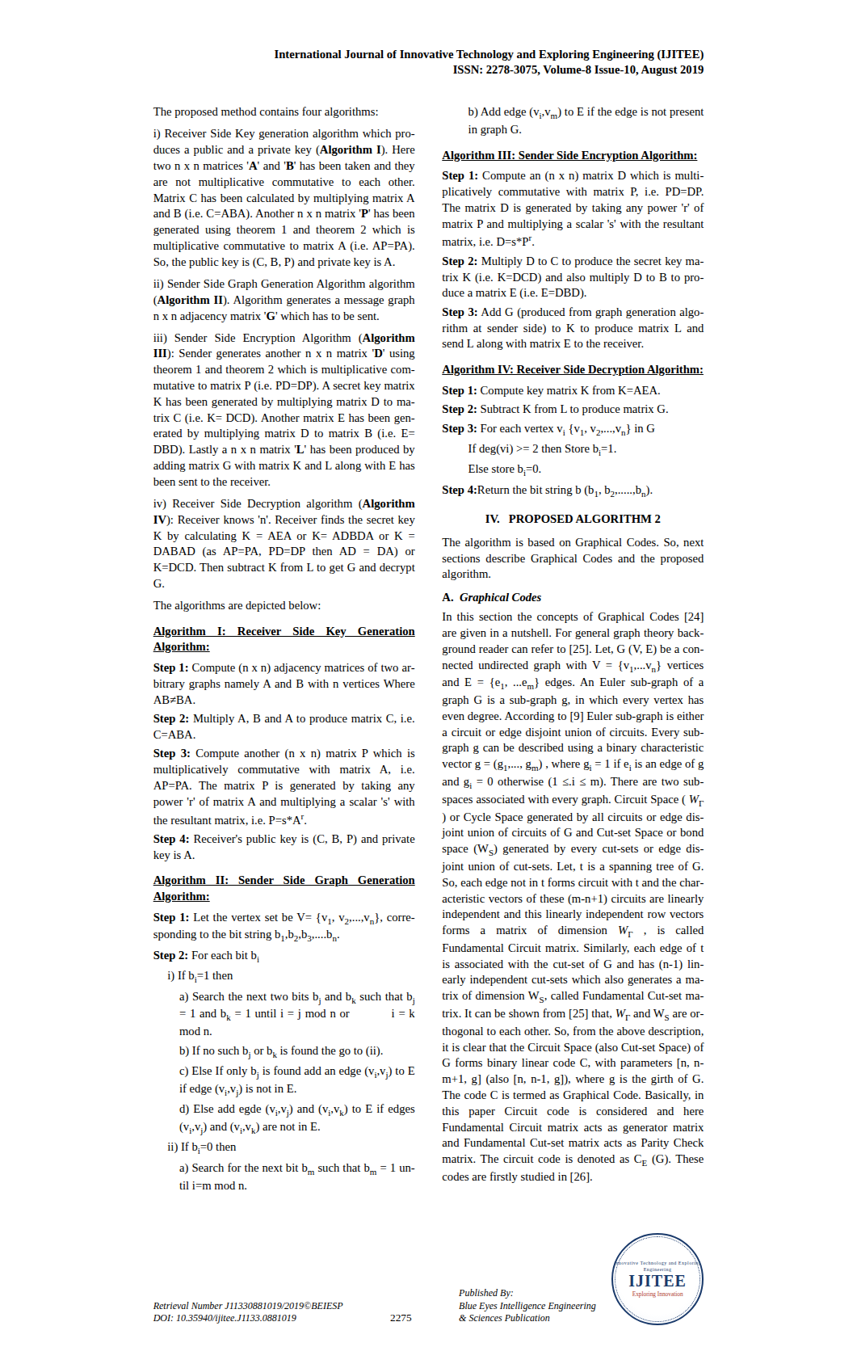International Journal of Innovative Technology and Exploring Engineering (IJITEE)
ISSN: 2278-3075, Volume-8 Issue-10, August 2019
The proposed method contains four algorithms:
i) Receiver Side Key generation algorithm which produces a public and a private key (Algorithm I). Here two n x n matrices 'A' and 'B' has been taken and they are not multiplicative commutative to each other. Matrix C has been calculated by multiplying matrix A and B (i.e. C=ABA). Another n x n matrix 'P' has been generated using theorem 1 and theorem 2 which is multiplicative commutative to matrix A (i.e. AP=PA). So, the public key is (C, B, P) and private key is A.
ii) Sender Side Graph Generation Algorithm algorithm (Algorithm II). Algorithm generates a message graph n x n adjacency matrix 'G' which has to be sent.
iii) Sender Side Encryption Algorithm (Algorithm III): Sender generates another n x n matrix 'D' using theorem 1 and theorem 2 which is multiplicative commutative to matrix P (i.e. PD=DP). A secret key matrix K has been generated by multiplying matrix D to matrix C (i.e. K= DCD). Another matrix E has been generated by multiplying matrix D to matrix B (i.e. E= DBD). Lastly a n x n matrix 'L' has been produced by adding matrix G with matrix K and L along with E has been sent to the receiver.
iv) Receiver Side Decryption algorithm (Algorithm IV): Receiver knows 'n'. Receiver finds the secret key K by calculating K = AEA or K= ADBDA or K = DABAD (as AP=PA, PD=DP then AD = DA) or K=DCD. Then subtract K from L to get G and decrypt G.
The algorithms are depicted below:
Algorithm I: Receiver Side Key Generation Algorithm:
Step 1: Compute (n x n) adjacency matrices of two arbitrary graphs namely A and B with n vertices Where AB≠BA.
Step 2: Multiply A, B and A to produce matrix C, i.e. C=ABA.
Step 3: Compute another (n x n) matrix P which is multiplicatively commutative with matrix A, i.e. AP=PA. The matrix P is generated by taking any power 'r' of matrix A and multiplying a scalar 's' with the resultant matrix, i.e. P=s*Ar.
Step 4: Receiver's public key is (C, B, P) and private key is A.
Algorithm II: Sender Side Graph Generation Algorithm:
Step 1: Let the vertex set be V= {v1, v2,...,vn}, corresponding to the bit string b1,b2,b3,....bn.
Step 2: For each bit bi
i) If bi=1 then
a) Search the next two bits bj and bk such that bj = 1 and bk = 1 until i = j mod n or i = k mod n.
b) If no such bj or bk is found the go to (ii).
c) Else If only bj is found add an edge (vi,vj) to E if edge (vi,vj) is not in E.
d) Else add egde (vi,vj) and (vi,vk) to E if edges (vi,vj) and (vi,vk) are not in E.
ii) If bi=0 then
a) Search for the next bit bm such that bm = 1 until i=m mod n.
b) Add edge (vi,vm) to E if the edge is not present in graph G.
Algorithm III: Sender Side Encryption Algorithm:
Step 1: Compute an (n x n) matrix D which is multiplicatively commutative with matrix P, i.e. PD=DP. The matrix D is generated by taking any power 'r' of matrix P and multiplying a scalar 's' with the resultant matrix, i.e. D=s*Pr.
Step 2: Multiply D to C to produce the secret key matrix K (i.e. K=DCD) and also multiply D to B to produce a matrix E (i.e. E=DBD).
Step 3: Add G (produced from graph generation algorithm at sender side) to K to produce matrix L and send L along with matrix E to the receiver.
Algorithm IV: Receiver Side Decryption Algorithm:
Step 1: Compute key matrix K from K=AEA.
Step 2: Subtract K from L to produce matrix G.
Step 3: For each vertex vi {v1, v2,...,vn} in G
If deg(vi) >= 2 then Store bi=1.
Else store bi=0.
Step 4: Return the bit string b (b1, b2,.....,bn).
IV. PROPOSED ALGORITHM 2
The algorithm is based on Graphical Codes. So, next sections describe Graphical Codes and the proposed algorithm.
A. Graphical Codes
In this section the concepts of Graphical Codes [24] are given in a nutshell. For general graph theory background reader can refer to [25]. Let, G (V, E) be a connected undirected graph with V = {v1,...vn} vertices and E = {e1, ...em} edges. An Euler sub-graph of a graph G is a sub-graph g, in which every vertex has even degree. According to [9] Euler sub-graph is either a circuit or edge disjoint union of circuits. Every sub-graph g can be described using a binary characteristic vector g = (g1,..., gm) , where gi = 1 if ei is an edge of g and gi = 0 otherwise (1 ≤.i ≤ m). There are two subspaces associated with every graph. Circuit Space ( WΓ ) or Cycle Space generated by all circuits or edge disjoint union of circuits of G and Cut-set Space or bond space (WS) generated by every cut-sets or edge disjoint union of cut-sets. Let, t is a spanning tree of G. So, each edge not in t forms circuit with t and the characteristic vectors of these (m-n+1) circuits are linearly independent and this linearly independent row vectors forms a matrix of dimension WΓ , is called Fundamental Circuit matrix. Similarly, each edge of t is associated with the cut-set of G and has (n-1) linearly independent cut-sets which also generates a matrix of dimension WS, called Fundamental Cut-set matrix. It can be shown from [25] that, WΓ and WS are orthogonal to each other. So, from the above description, it is clear that the Circuit Space (also Cut-set Space) of G forms binary linear code C, with parameters [n, n-m+1, g] (also [n, n-1, g]), where g is the girth of G. The code C is termed as Graphical Code. Basically, in this paper Circuit code is considered and here Fundamental Circuit matrix acts as generator matrix and Fundamental Cut-set matrix acts as Parity Check matrix. The circuit code is denoted as CE (G). These codes are firstly studied in [26].
Retrieval Number J11330881019/2019©BEIESP
DOI: 10.35940/ijitee.J1133.0881019
2275
Published By:
Blue Eyes Intelligence Engineering
& Sciences Publication
Innovative Technology and Exploring Engineering
IJITEE
Exploring Innovation